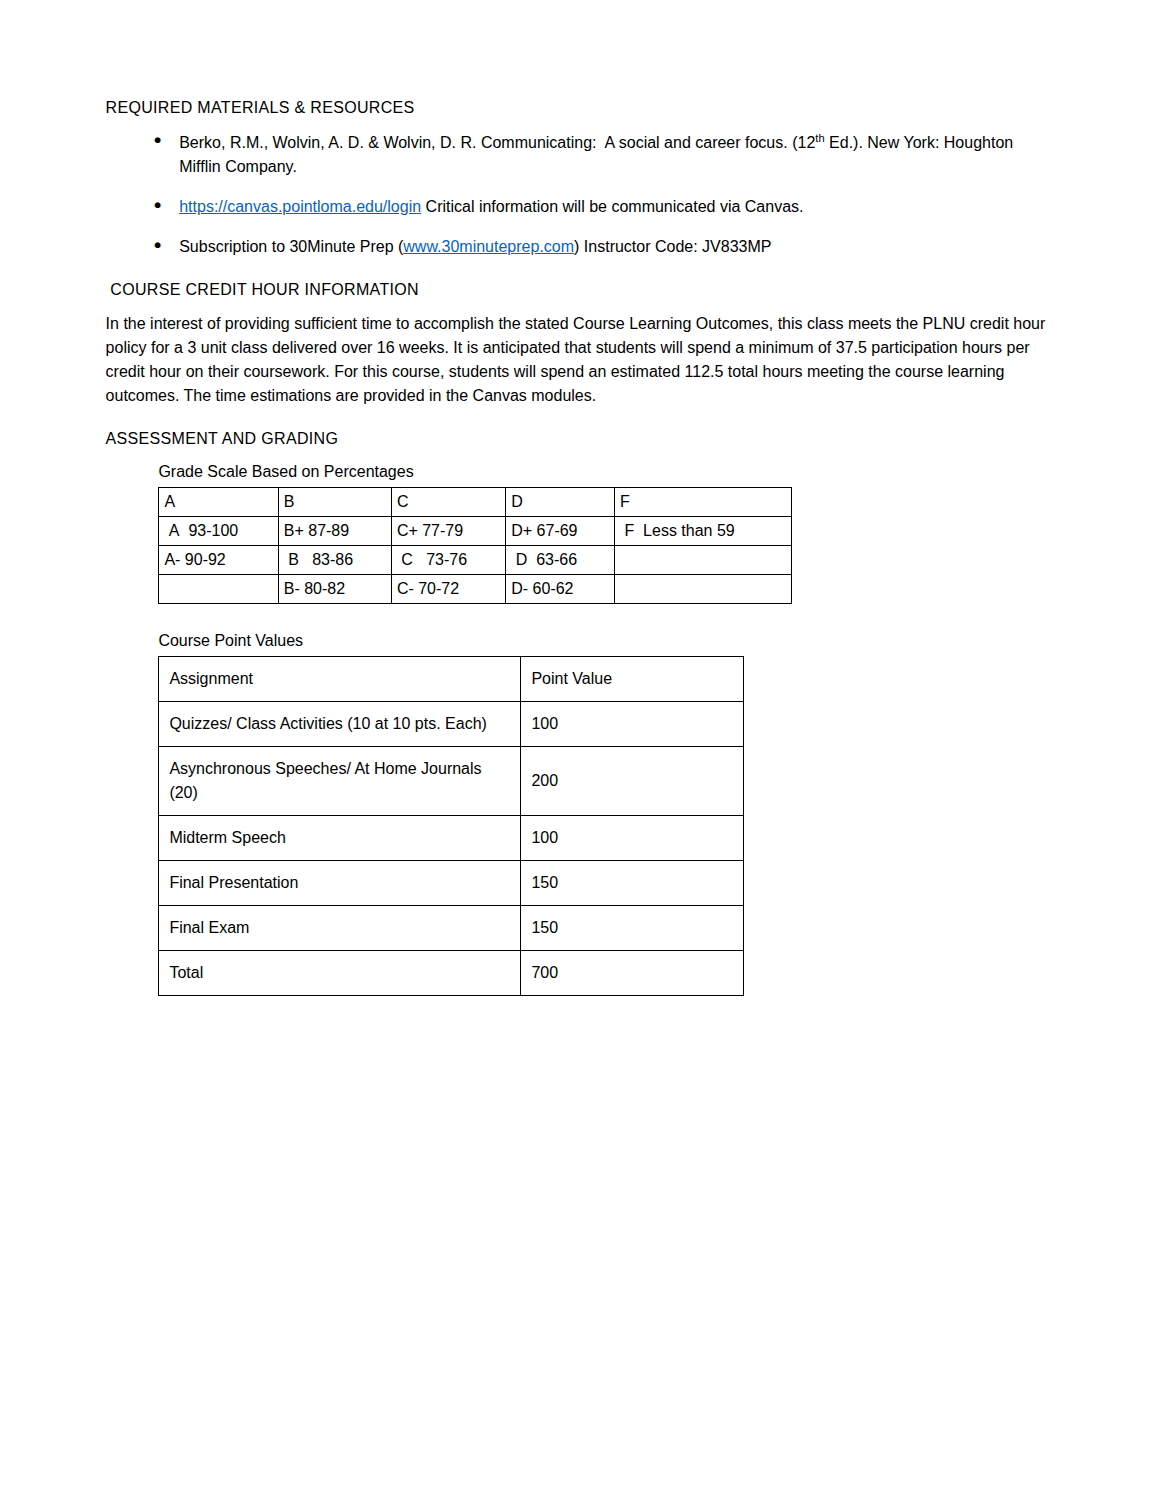REQUIRED MATERIALS & RESOURCES
Berko, R.M., Wolvin, A. D. & Wolvin, D. R. Communicating: A social and career focus. (12th Ed.). New York: Houghton Mifflin Company.
https://canvas.pointloma.edu/login Critical information will be communicated via Canvas.
Subscription to 30Minute Prep (www.30minuteprep.com) Instructor Code: JV833MP
COURSE CREDIT HOUR INFORMATION
In the interest of providing sufficient time to accomplish the stated Course Learning Outcomes, this class meets the PLNU credit hour policy for a 3 unit class delivered over 16 weeks. It is anticipated that students will spend a minimum of 37.5 participation hours per credit hour on their coursework. For this course, students will spend an estimated 112.5 total hours meeting the course learning outcomes. The time estimations are provided in the Canvas modules.
ASSESSMENT AND GRADING
Grade Scale Based on Percentages
| A | B | C | D | F |
| A 93-100 | B+ 87-89 | C+ 77-79 | D+ 67-69 | F Less than 59 |
| A- 90-92 | B 83-86 | C 73-76 | D 63-66 | |
| | B- 80-82 | C- 70-72 | D- 60-62 | |
Course Point Values
| Assignment | Point Value |
| Quizzes/ Class Activities (10 at 10 pts. Each) | 100 |
| Asynchronous Speeches/ At Home Journals (20) | 200 |
| Midterm Speech | 100 |
| Final Presentation | 150 |
| Final Exam | 150 |
| Total | 700 |